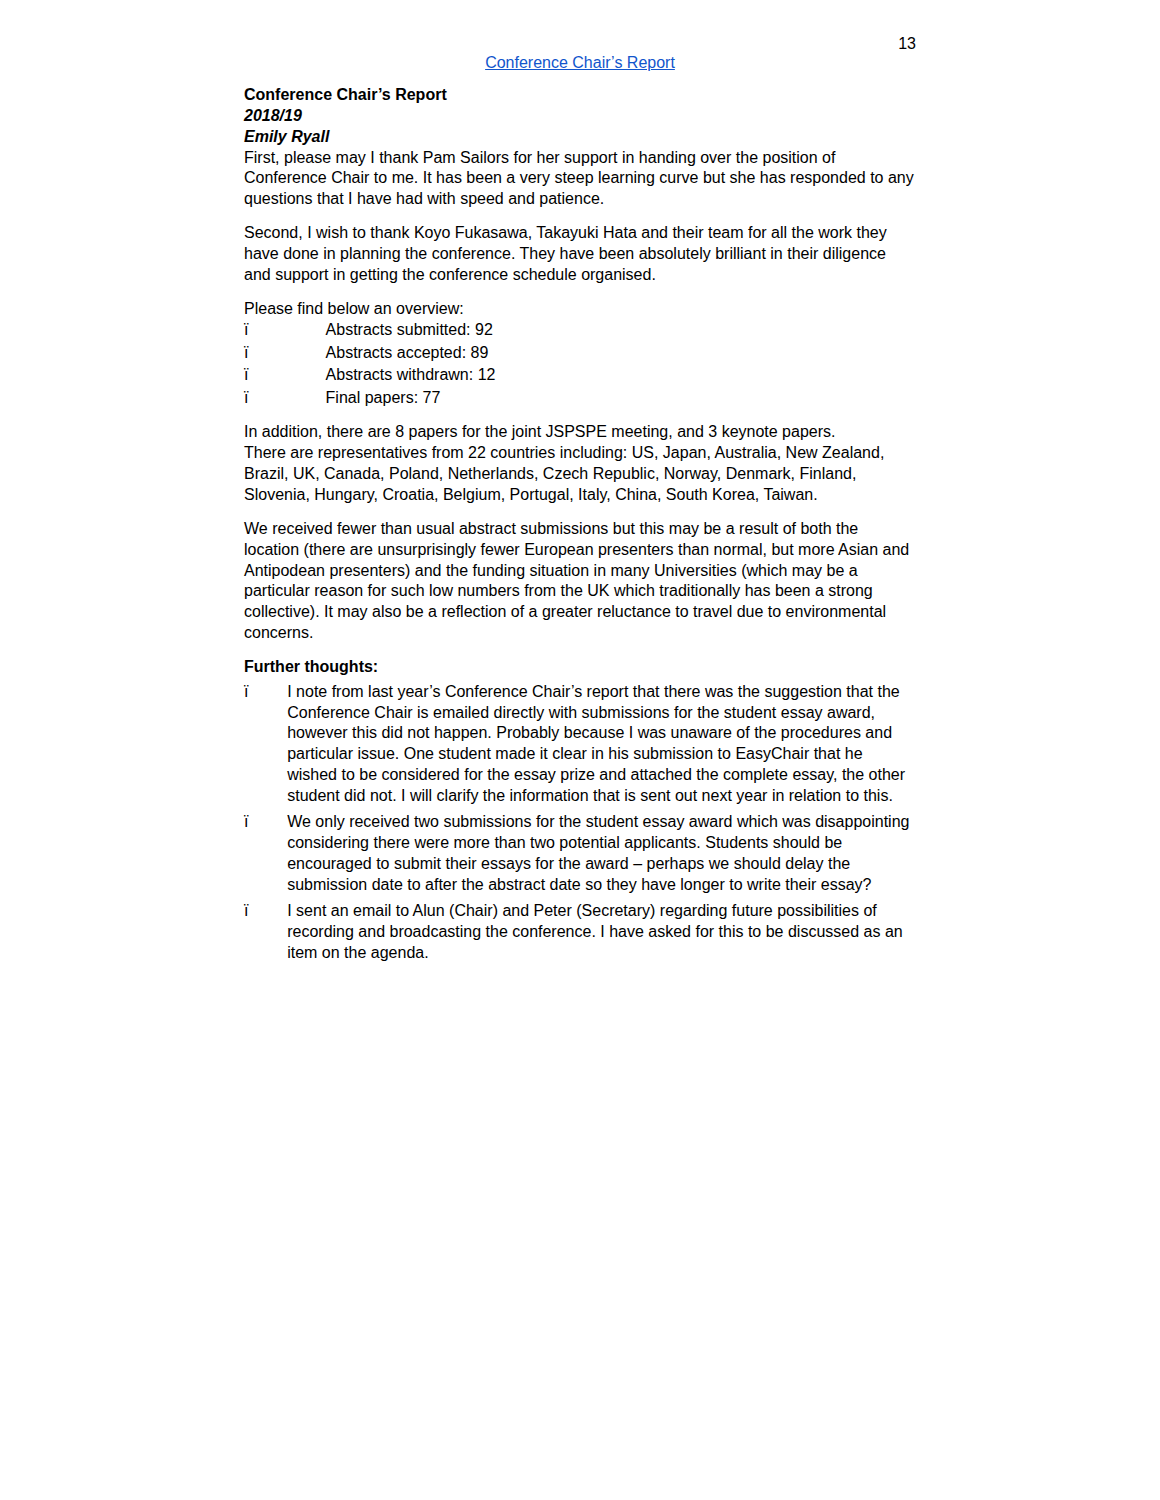13
Conference Chair’s Report
Conference Chair’s Report
2018/19
Emily Ryall
First, please may I thank Pam Sailors for her support in handing over the position of Conference Chair to me. It has been a very steep learning curve but she has responded to any questions that I have had with speed and patience.
Second, I wish to thank Koyo Fukasawa, Takayuki Hata and their team for all the work they have done in planning the conference. They have been absolutely brilliant in their diligence and support in getting the conference schedule organised.
Please find below an overview:
Abstracts submitted: 92
Abstracts accepted: 89
Abstracts withdrawn: 12
Final papers: 77
In addition, there are 8 papers for the joint JSPSPE meeting, and 3 keynote papers.
There are representatives from 22 countries including: US, Japan, Australia, New Zealand, Brazil, UK, Canada, Poland, Netherlands, Czech Republic, Norway, Denmark, Finland, Slovenia, Hungary, Croatia, Belgium, Portugal, Italy, China, South Korea, Taiwan.
We received fewer than usual abstract submissions but this may be a result of both the location (there are unsurprisingly fewer European presenters than normal, but more Asian and Antipodean presenters) and the funding situation in many Universities (which may be a particular reason for such low numbers from the UK which traditionally has been a strong collective). It may also be a reflection of a greater reluctance to travel due to environmental concerns.
Further thoughts:
I note from last year’s Conference Chair’s report that there was the suggestion that the Conference Chair is emailed directly with submissions for the student essay award, however this did not happen. Probably because I was unaware of the procedures and particular issue. One student made it clear in his submission to EasyChair that he wished to be considered for the essay prize and attached the complete essay, the other student did not. I will clarify the information that is sent out next year in relation to this.
We only received two submissions for the student essay award which was disappointing considering there were more than two potential applicants. Students should be encouraged to submit their essays for the award – perhaps we should delay the submission date to after the abstract date so they have longer to write their essay?
I sent an email to Alun (Chair) and Peter (Secretary) regarding future possibilities of recording and broadcasting the conference. I have asked for this to be discussed as an item on the agenda.